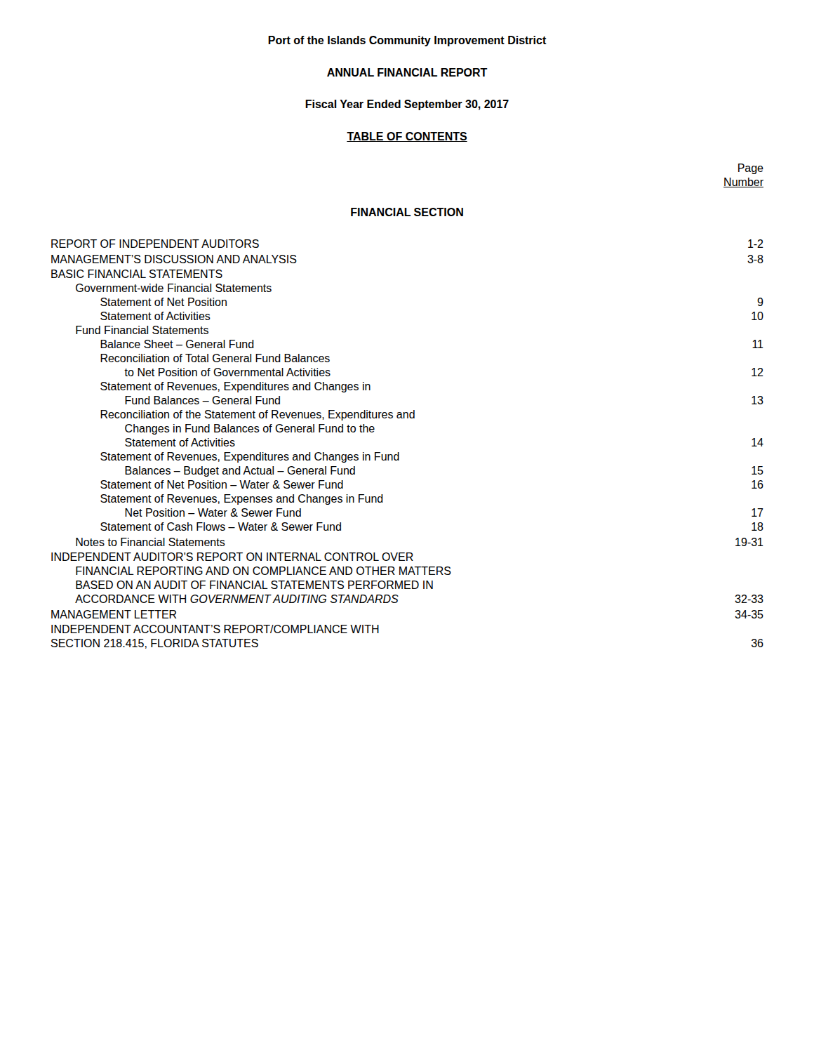Port of the Islands Community Improvement District
ANNUAL FINANCIAL REPORT
Fiscal Year Ended September 30, 2017
TABLE OF CONTENTS
Page
Number
FINANCIAL SECTION
| REPORT OF INDEPENDENT AUDITORS | 1-2 |
| MANAGEMENT’S DISCUSSION AND ANALYSIS | 3-8 |
| BASIC FINANCIAL STATEMENTS | |
| Government-wide Financial Statements | |
| Statement of Net Position | 9 |
| Statement of Activities | 10 |
| Fund Financial Statements | |
| Balance Sheet – General Fund | 11 |
| Reconciliation of Total General Fund Balances | |
| to Net Position of Governmental Activities | 12 |
| Statement of Revenues, Expenditures and Changes in | |
| Fund Balances – General Fund | 13 |
| Reconciliation of the Statement of Revenues, Expenditures and | |
| Changes in Fund Balances of General Fund to the | |
| Statement of Activities | 14 |
| Statement of Revenues, Expenditures and Changes in Fund | |
| Balances – Budget and Actual – General Fund | 15 |
| Statement of Net Position – Water & Sewer Fund | 16 |
| Statement of Revenues, Expenses and Changes in Fund | |
| Net Position – Water & Sewer Fund | 17 |
| Statement of Cash Flows – Water & Sewer Fund | 18 |
| Notes to Financial Statements | 19-31 |
| INDEPENDENT AUDITOR'S REPORT ON INTERNAL CONTROL OVER | |
| FINANCIAL REPORTING AND ON COMPLIANCE AND OTHER MATTERS | |
| BASED ON AN AUDIT OF FINANCIAL STATEMENTS PERFORMED IN | |
| ACCORDANCE WITH GOVERNMENT AUDITING STANDARDS | 32-33 |
| MANAGEMENT LETTER | 34-35 |
| INDEPENDENT ACCOUNTANT’S REPORT/COMPLIANCE WITH | |
| SECTION 218.415, FLORIDA STATUTES | 36 |